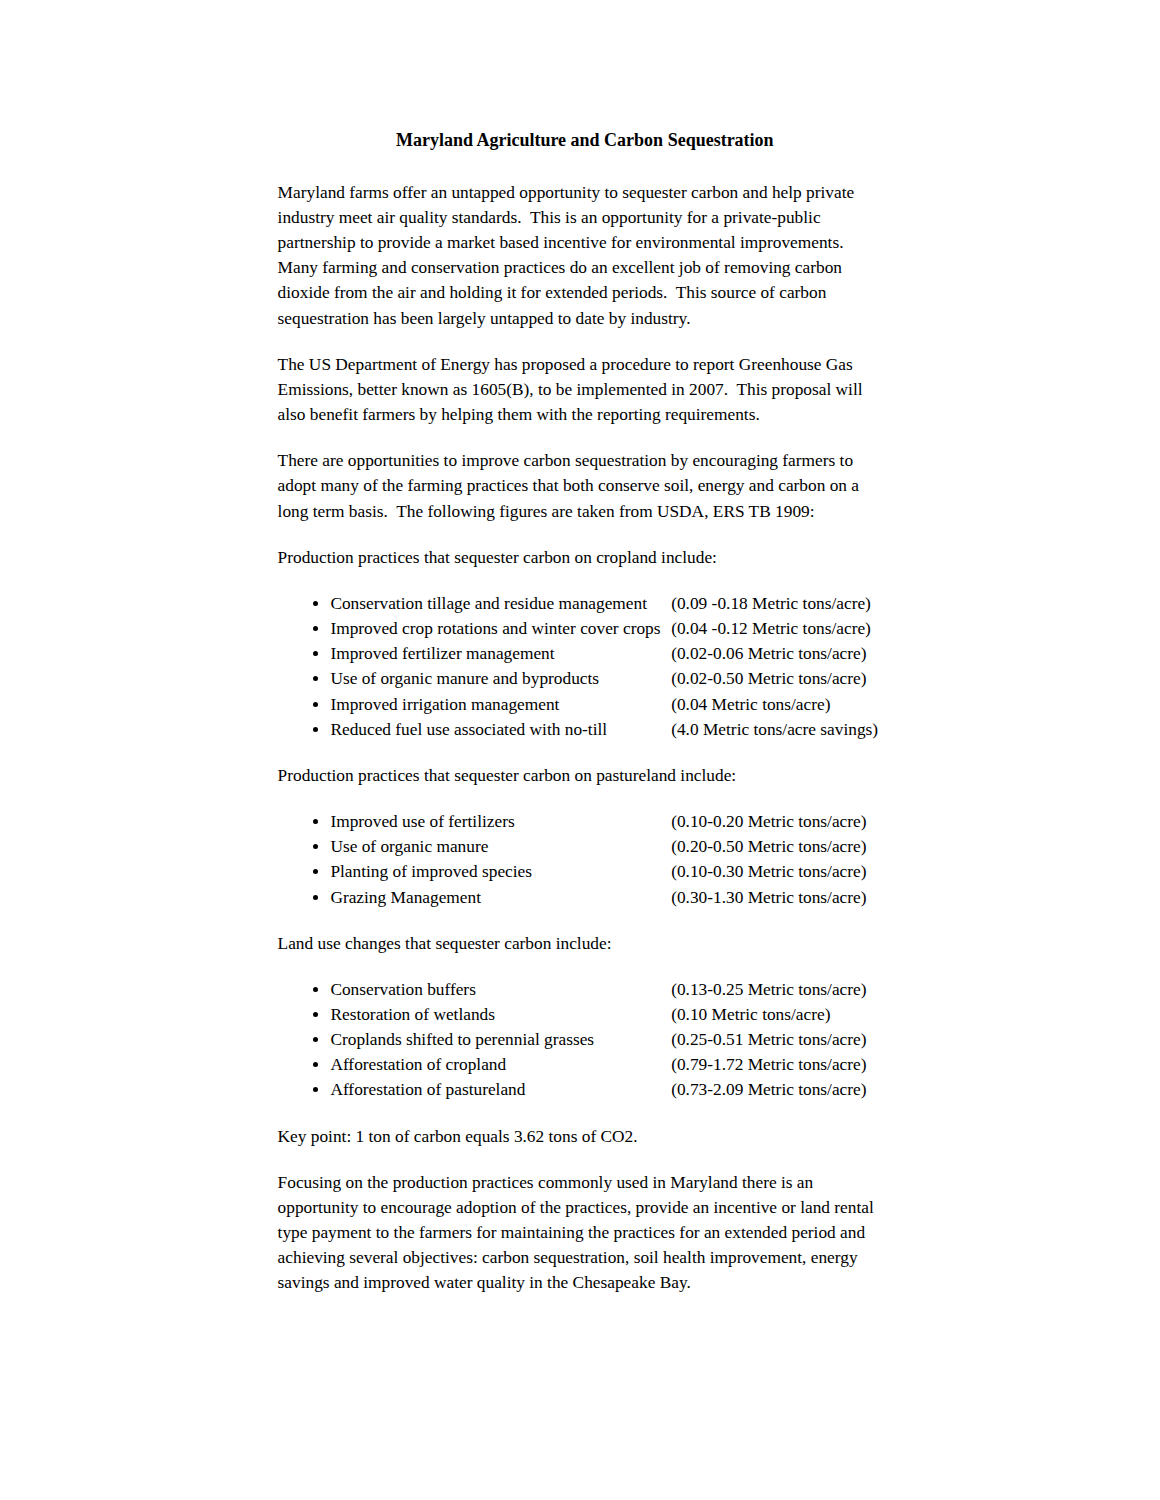Maryland Agriculture and Carbon Sequestration
Maryland farms offer an untapped opportunity to sequester carbon and help private industry meet air quality standards. This is an opportunity for a private-public partnership to provide a market based incentive for environmental improvements. Many farming and conservation practices do an excellent job of removing carbon dioxide from the air and holding it for extended periods. This source of carbon sequestration has been largely untapped to date by industry.
The US Department of Energy has proposed a procedure to report Greenhouse Gas Emissions, better known as 1605(B), to be implemented in 2007. This proposal will also benefit farmers by helping them with the reporting requirements.
There are opportunities to improve carbon sequestration by encouraging farmers to adopt many of the farming practices that both conserve soil, energy and carbon on a long term basis. The following figures are taken from USDA, ERS TB 1909:
Production practices that sequester carbon on cropland include:
Conservation tillage and residue management(0.09 -0.18 Metric tons/acre)
Improved crop rotations and winter cover crops(0.04 -0.12 Metric tons/acre)
Improved fertilizer management(0.02-0.06 Metric tons/acre)
Use of organic manure and byproducts(0.02-0.50 Metric tons/acre)
Improved irrigation management(0.04 Metric tons/acre)
Reduced fuel use associated with no-till(4.0 Metric tons/acre savings)
Production practices that sequester carbon on pastureland include:
Improved use of fertilizers(0.10-0.20 Metric tons/acre)
Use of organic manure(0.20-0.50 Metric tons/acre)
Planting of improved species(0.10-0.30 Metric tons/acre)
Grazing Management(0.30-1.30 Metric tons/acre)
Land use changes that sequester carbon include:
Conservation buffers(0.13-0.25 Metric tons/acre)
Restoration of wetlands(0.10 Metric tons/acre)
Croplands shifted to perennial grasses(0.25-0.51 Metric tons/acre)
Afforestation of cropland(0.79-1.72 Metric tons/acre)
Afforestation of pastureland(0.73-2.09 Metric tons/acre)
Key point: 1 ton of carbon equals 3.62 tons of CO2.
Focusing on the production practices commonly used in Maryland there is an opportunity to encourage adoption of the practices, provide an incentive or land rental type payment to the farmers for maintaining the practices for an extended period and achieving several objectives: carbon sequestration, soil health improvement, energy savings and improved water quality in the Chesapeake Bay.